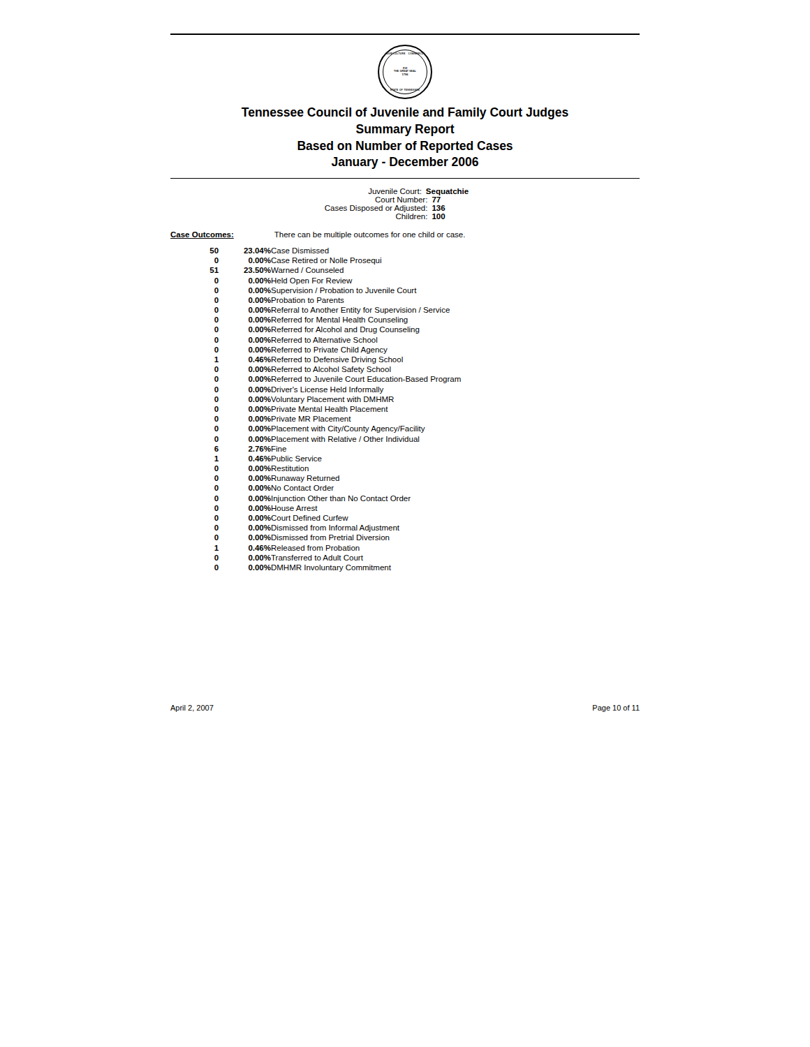AGRICULTURE COMMERCE
XVI
THE GREAT SEAL
1796
STATE OF TENNESSEE
Tennessee Council of Juvenile and Family Court Judges
Summary Report
Based on Number of Reported Cases
January - December 2006
Juvenile Court:
Sequatchie
Court Number:
77
Cases Disposed or Adjusted:
136
Children:
100
Case Outcomes:
There can be multiple outcomes for one child or case.
| 50 | 23.04% | Case Dismissed |
| 0 | 0.00% | Case Retired or Nolle Prosequi |
| 51 | 23.50% | Warned / Counseled |
| 0 | 0.00% | Held Open For Review |
| 0 | 0.00% | Supervision / Probation to Juvenile Court |
| 0 | 0.00% | Probation to Parents |
| 0 | 0.00% | Referral to Another Entity for Supervision / Service |
| 0 | 0.00% | Referred for Mental Health Counseling |
| 0 | 0.00% | Referred for Alcohol and Drug Counseling |
| 0 | 0.00% | Referred to Alternative School |
| 0 | 0.00% | Referred to Private Child Agency |
| 1 | 0.46% | Referred to Defensive Driving School |
| 0 | 0.00% | Referred to Alcohol Safety School |
| 0 | 0.00% | Referred to Juvenile Court Education-Based Program |
| 0 | 0.00% | Driver's License Held Informally |
| 0 | 0.00% | Voluntary Placement with DMHMR |
| 0 | 0.00% | Private Mental Health Placement |
| 0 | 0.00% | Private MR Placement |
| 0 | 0.00% | Placement with City/County Agency/Facility |
| 0 | 0.00% | Placement with Relative / Other Individual |
| 6 | 2.76% | Fine |
| 1 | 0.46% | Public Service |
| 0 | 0.00% | Restitution |
| 0 | 0.00% | Runaway Returned |
| 0 | 0.00% | No Contact Order |
| 0 | 0.00% | Injunction Other than No Contact Order |
| 0 | 0.00% | House Arrest |
| 0 | 0.00% | Court Defined Curfew |
| 0 | 0.00% | Dismissed from Informal Adjustment |
| 0 | 0.00% | Dismissed from Pretrial Diversion |
| 1 | 0.46% | Released from Probation |
| 0 | 0.00% | Transferred to Adult Court |
| 0 | 0.00% | DMHMR Involuntary Commitment |
April 2, 2007
Page 10 of 11